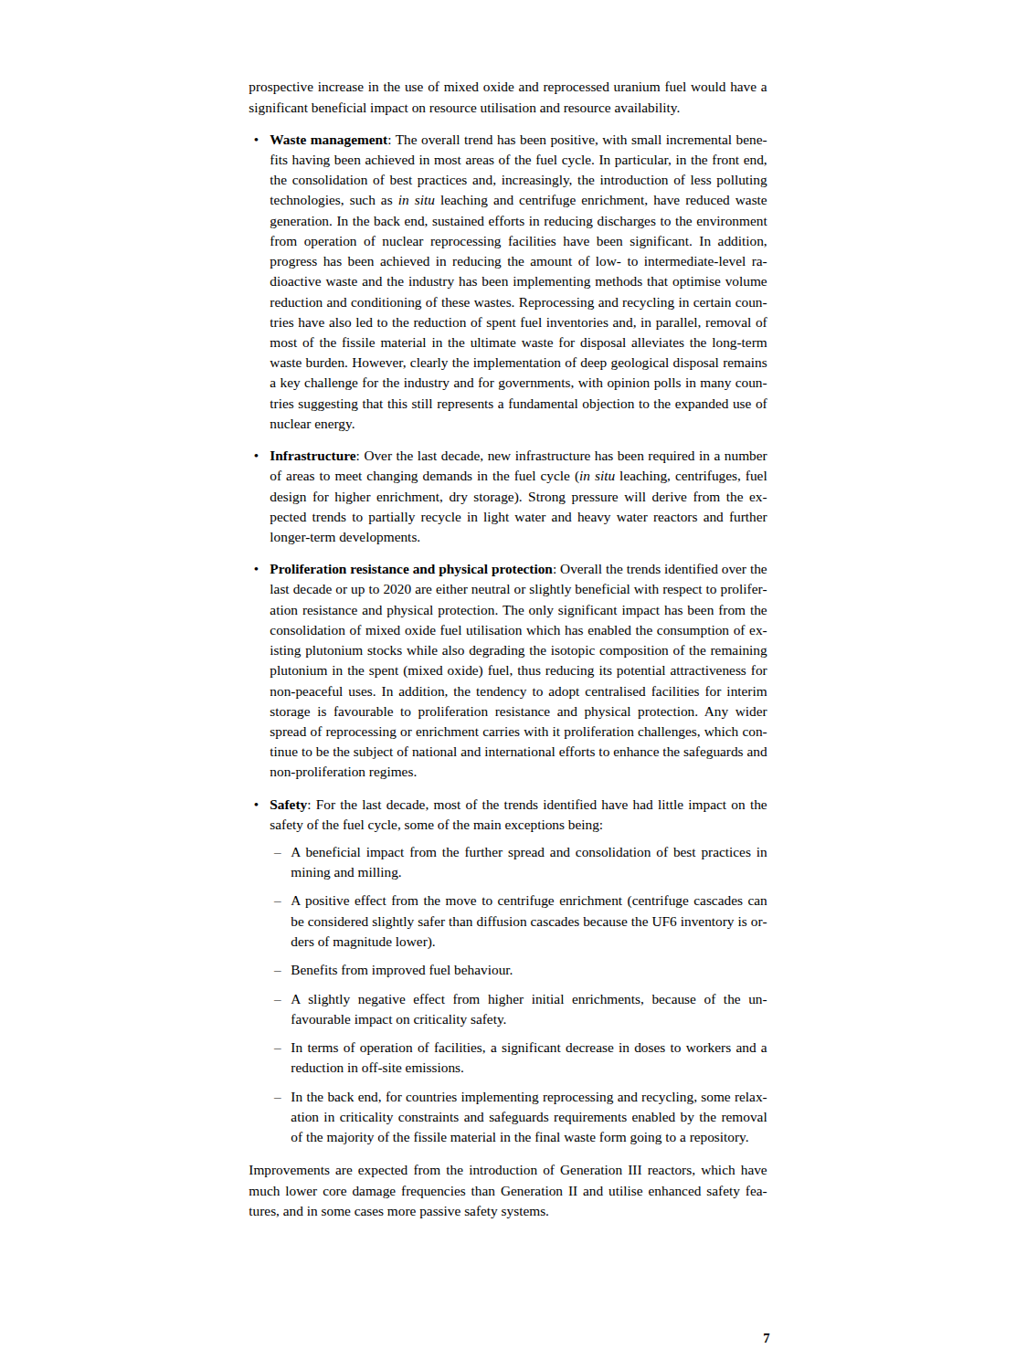prospective increase in the use of mixed oxide and reprocessed uranium fuel would have a significant beneficial impact on resource utilisation and resource availability.
Waste management: The overall trend has been positive, with small incremental benefits having been achieved in most areas of the fuel cycle. In particular, in the front end, the consolidation of best practices and, increasingly, the introduction of less polluting technologies, such as in situ leaching and centrifuge enrichment, have reduced waste generation. In the back end, sustained efforts in reducing discharges to the environment from operation of nuclear reprocessing facilities have been significant. In addition, progress has been achieved in reducing the amount of low- to intermediate-level radioactive waste and the industry has been implementing methods that optimise volume reduction and conditioning of these wastes. Reprocessing and recycling in certain countries have also led to the reduction of spent fuel inventories and, in parallel, removal of most of the fissile material in the ultimate waste for disposal alleviates the long-term waste burden. However, clearly the implementation of deep geological disposal remains a key challenge for the industry and for governments, with opinion polls in many countries suggesting that this still represents a fundamental objection to the expanded use of nuclear energy.
Infrastructure: Over the last decade, new infrastructure has been required in a number of areas to meet changing demands in the fuel cycle (in situ leaching, centrifuges, fuel design for higher enrichment, dry storage). Strong pressure will derive from the expected trends to partially recycle in light water and heavy water reactors and further longer-term developments.
Proliferation resistance and physical protection: Overall the trends identified over the last decade or up to 2020 are either neutral or slightly beneficial with respect to proliferation resistance and physical protection. The only significant impact has been from the consolidation of mixed oxide fuel utilisation which has enabled the consumption of existing plutonium stocks while also degrading the isotopic composition of the remaining plutonium in the spent (mixed oxide) fuel, thus reducing its potential attractiveness for non-peaceful uses. In addition, the tendency to adopt centralised facilities for interim storage is favourable to proliferation resistance and physical protection. Any wider spread of reprocessing or enrichment carries with it proliferation challenges, which continue to be the subject of national and international efforts to enhance the safeguards and non-proliferation regimes.
Safety: For the last decade, most of the trends identified have had little impact on the safety of the fuel cycle, some of the main exceptions being:
A beneficial impact from the further spread and consolidation of best practices in mining and milling.
A positive effect from the move to centrifuge enrichment (centrifuge cascades can be considered slightly safer than diffusion cascades because the UF6 inventory is orders of magnitude lower).
Benefits from improved fuel behaviour.
A slightly negative effect from higher initial enrichments, because of the unfavourable impact on criticality safety.
In terms of operation of facilities, a significant decrease in doses to workers and a reduction in off-site emissions.
In the back end, for countries implementing reprocessing and recycling, some relaxation in criticality constraints and safeguards requirements enabled by the removal of the majority of the fissile material in the final waste form going to a repository.
Improvements are expected from the introduction of Generation III reactors, which have much lower core damage frequencies than Generation II and utilise enhanced safety features, and in some cases more passive safety systems.
7